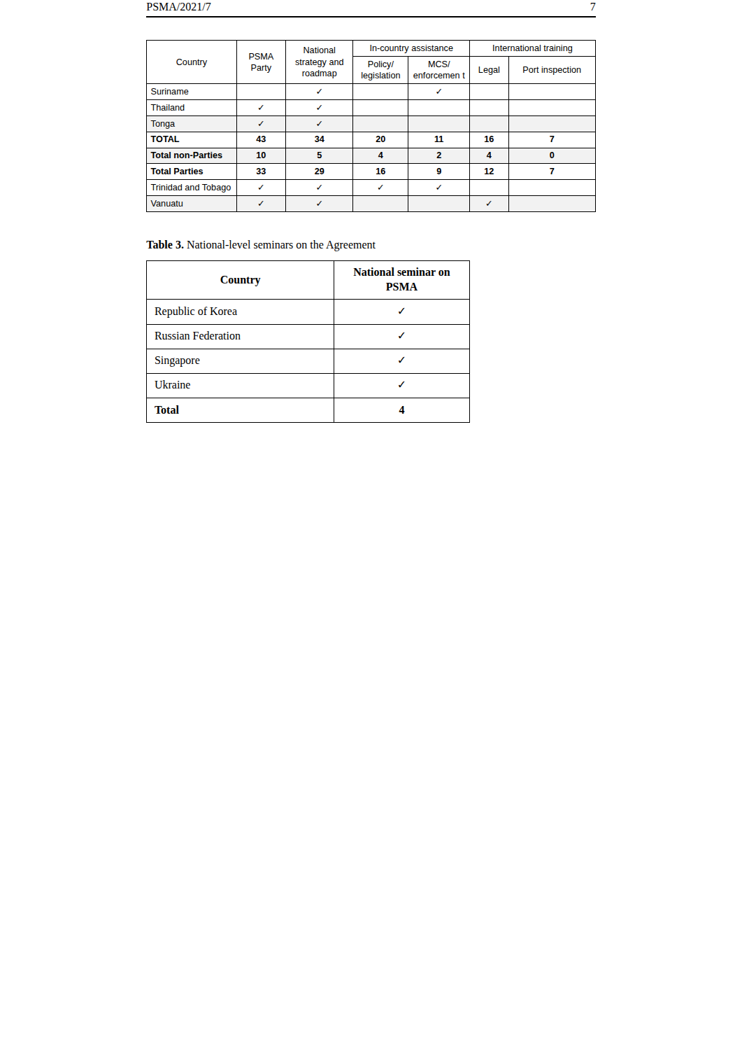PSMA/2021/7 7
| Country | PSMA Party | National strategy and roadmap | In-country assistance | International training |
| --- | --- | --- | --- | --- |
| Policy/ legislation | MCS/ enforcemen t | Legal | Port inspection |
| Suriname | | ✓ | | ✓ | | |
| Thailand | ✓ | ✓ | | | | |
| Tonga | ✓ | ✓ | | | | |
| TOTAL | 43 | 34 | 20 | 11 | 16 | 7 |
| Total non-Parties | 10 | 5 | 4 | 2 | 4 | 0 |
| Total Parties | 33 | 29 | 16 | 9 | 12 | 7 |
| Trinidad and Tobago | ✓ | ✓ | ✓ | ✓ | | |
| Vanuatu | ✓ | ✓ | | | ✓ | |
Table 3. National-level seminars on the Agreement
| Country | National seminar on PSMA |
| --- | --- |
| Republic of Korea | ✓ |
| Russian Federation | ✓ |
| Singapore | ✓ |
| Ukraine | ✓ |
| Total | 4 |